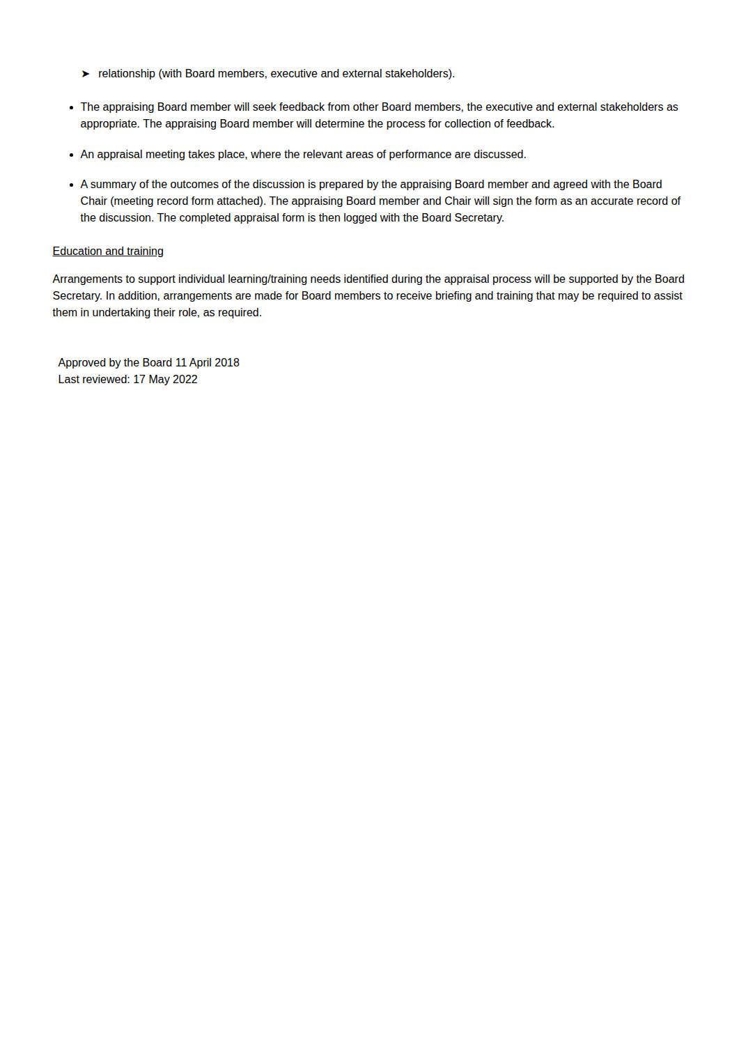relationship (with Board members, executive and external stakeholders).
The appraising Board member will seek feedback from other Board members, the executive and external stakeholders as appropriate. The appraising Board member will determine the process for collection of feedback.
An appraisal meeting takes place, where the relevant areas of performance are discussed.
A summary of the outcomes of the discussion is prepared by the appraising Board member and agreed with the Board Chair (meeting record form attached). The appraising Board member and Chair will sign the form as an accurate record of the discussion. The completed appraisal form is then logged with the Board Secretary.
Education and training
Arrangements to support individual learning/training needs identified during the appraisal process will be supported by the Board Secretary. In addition, arrangements are made for Board members to receive briefing and training that may be required to assist them in undertaking their role, as required.
Approved by the Board 11 April 2018
Last reviewed: 17 May 2022